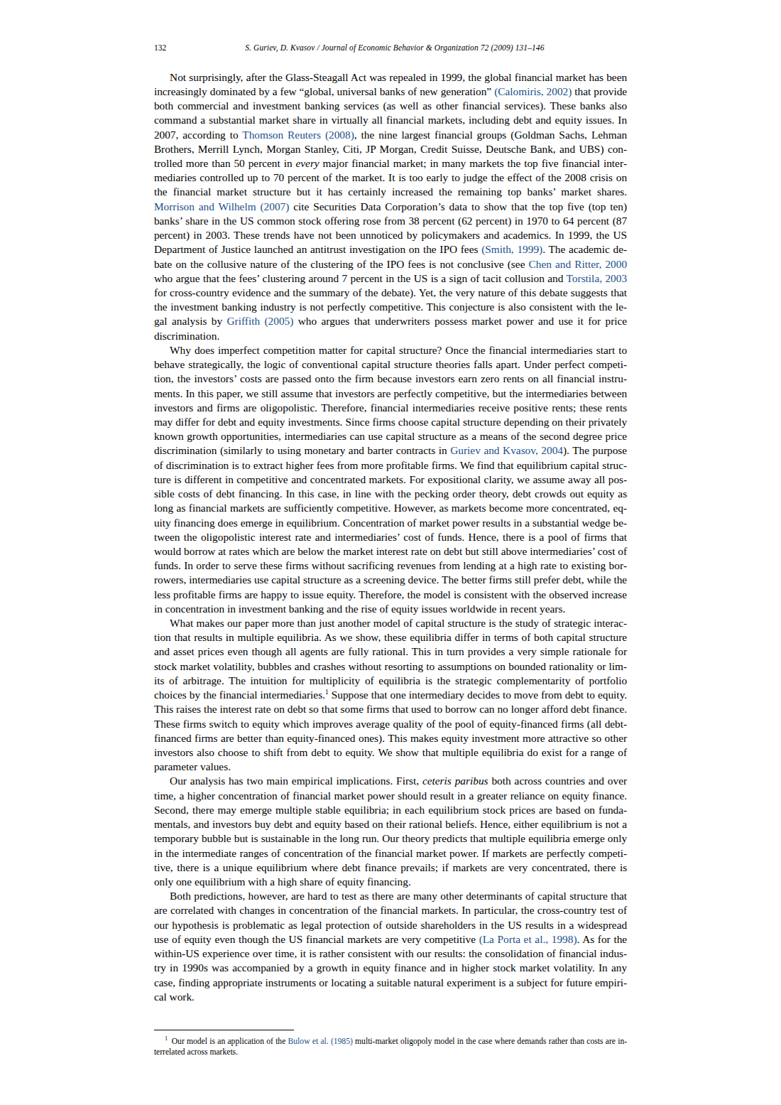132 S. Guriev, D. Kvasov / Journal of Economic Behavior & Organization 72 (2009) 131–146
Not surprisingly, after the Glass-Steagall Act was repealed in 1999, the global financial market has been increasingly dominated by a few “global, universal banks of new generation” (Calomiris, 2002) that provide both commercial and investment banking services (as well as other financial services). These banks also command a substantial market share in virtually all financial markets, including debt and equity issues. In 2007, according to Thomson Reuters (2008), the nine largest financial groups (Goldman Sachs, Lehman Brothers, Merrill Lynch, Morgan Stanley, Citi, JP Morgan, Credit Suisse, Deutsche Bank, and UBS) controlled more than 50 percent in every major financial market; in many markets the top five financial intermediaries controlled up to 70 percent of the market. It is too early to judge the effect of the 2008 crisis on the financial market structure but it has certainly increased the remaining top banks’ market shares. Morrison and Wilhelm (2007) cite Securities Data Corporation’s data to show that the top five (top ten) banks’ share in the US common stock offering rose from 38 percent (62 percent) in 1970 to 64 percent (87 percent) in 2003. These trends have not been unnoticed by policymakers and academics. In 1999, the US Department of Justice launched an antitrust investigation on the IPO fees (Smith, 1999). The academic debate on the collusive nature of the clustering of the IPO fees is not conclusive (see Chen and Ritter, 2000 who argue that the fees’ clustering around 7 percent in the US is a sign of tacit collusion and Torstila, 2003 for cross-country evidence and the summary of the debate). Yet, the very nature of this debate suggests that the investment banking industry is not perfectly competitive. This conjecture is also consistent with the legal analysis by Griffith (2005) who argues that underwriters possess market power and use it for price discrimination.
Why does imperfect competition matter for capital structure? Once the financial intermediaries start to behave strategically, the logic of conventional capital structure theories falls apart. Under perfect competition, the investors’ costs are passed onto the firm because investors earn zero rents on all financial instruments. In this paper, we still assume that investors are perfectly competitive, but the intermediaries between investors and firms are oligopolistic. Therefore, financial intermediaries receive positive rents; these rents may differ for debt and equity investments. Since firms choose capital structure depending on their privately known growth opportunities, intermediaries can use capital structure as a means of the second degree price discrimination (similarly to using monetary and barter contracts in Guriev and Kvasov, 2004). The purpose of discrimination is to extract higher fees from more profitable firms. We find that equilibrium capital structure is different in competitive and concentrated markets. For expositional clarity, we assume away all possible costs of debt financing. In this case, in line with the pecking order theory, debt crowds out equity as long as financial markets are sufficiently competitive. However, as markets become more concentrated, equity financing does emerge in equilibrium. Concentration of market power results in a substantial wedge between the oligopolistic interest rate and intermediaries’ cost of funds. Hence, there is a pool of firms that would borrow at rates which are below the market interest rate on debt but still above intermediaries’ cost of funds. In order to serve these firms without sacrificing revenues from lending at a high rate to existing borrowers, intermediaries use capital structure as a screening device. The better firms still prefer debt, while the less profitable firms are happy to issue equity. Therefore, the model is consistent with the observed increase in concentration in investment banking and the rise of equity issues worldwide in recent years.
What makes our paper more than just another model of capital structure is the study of strategic interaction that results in multiple equilibria. As we show, these equilibria differ in terms of both capital structure and asset prices even though all agents are fully rational. This in turn provides a very simple rationale for stock market volatility, bubbles and crashes without resorting to assumptions on bounded rationality or limits of arbitrage. The intuition for multiplicity of equilibria is the strategic complementarity of portfolio choices by the financial intermediaries.1 Suppose that one intermediary decides to move from debt to equity. This raises the interest rate on debt so that some firms that used to borrow can no longer afford debt finance. These firms switch to equity which improves average quality of the pool of equity-financed firms (all debt-financed firms are better than equity-financed ones). This makes equity investment more attractive so other investors also choose to shift from debt to equity. We show that multiple equilibria do exist for a range of parameter values.
Our analysis has two main empirical implications. First, ceteris paribus both across countries and over time, a higher concentration of financial market power should result in a greater reliance on equity finance. Second, there may emerge multiple stable equilibria; in each equilibrium stock prices are based on fundamentals, and investors buy debt and equity based on their rational beliefs. Hence, either equilibrium is not a temporary bubble but is sustainable in the long run. Our theory predicts that multiple equilibria emerge only in the intermediate ranges of concentration of the financial market power. If markets are perfectly competitive, there is a unique equilibrium where debt finance prevails; if markets are very concentrated, there is only one equilibrium with a high share of equity financing.
Both predictions, however, are hard to test as there are many other determinants of capital structure that are correlated with changes in concentration of the financial markets. In particular, the cross-country test of our hypothesis is problematic as legal protection of outside shareholders in the US results in a widespread use of equity even though the US financial markets are very competitive (La Porta et al., 1998). As for the within-US experience over time, it is rather consistent with our results: the consolidation of financial industry in 1990s was accompanied by a growth in equity finance and in higher stock market volatility. In any case, finding appropriate instruments or locating a suitable natural experiment is a subject for future empirical work.
1 Our model is an application of the Bulow et al. (1985) multi-market oligopoly model in the case where demands rather than costs are interrelated across markets.